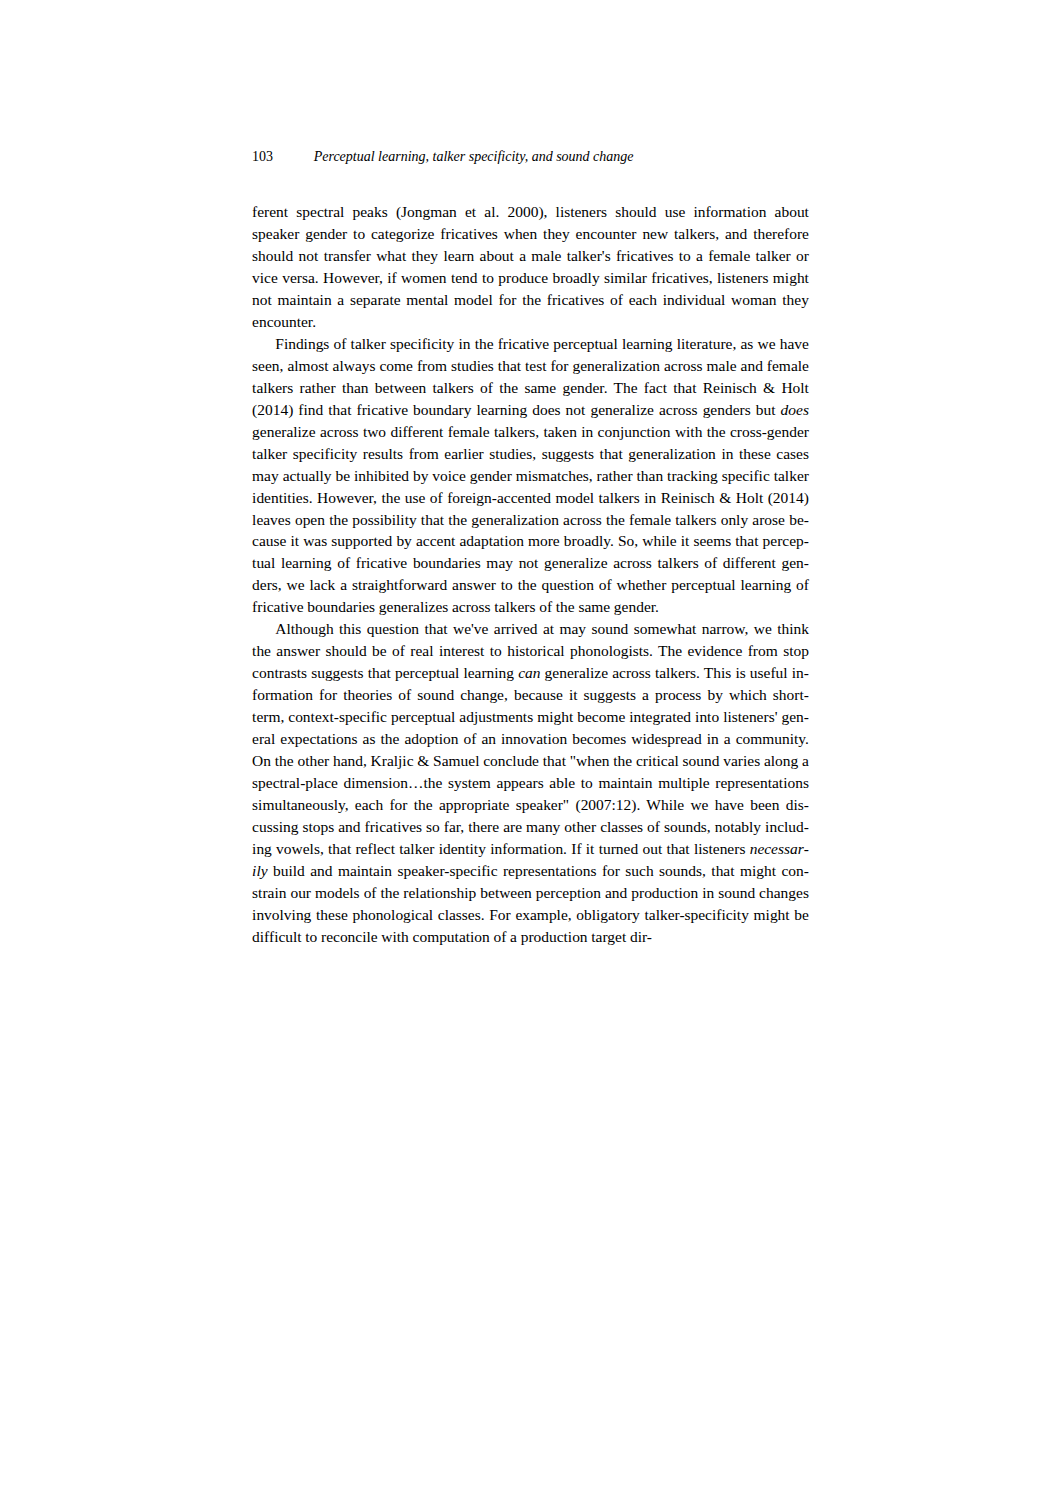103 Perceptual learning, talker specificity, and sound change
ferent spectral peaks (Jongman et al. 2000), listeners should use information about speaker gender to categorize fricatives when they encounter new talkers, and therefore should not transfer what they learn about a male talker's fricatives to a female talker or vice versa. However, if women tend to produce broadly similar fricatives, listeners might not maintain a separate mental model for the fricatives of each individual woman they encounter.
Findings of talker specificity in the fricative perceptual learning literature, as we have seen, almost always come from studies that test for generalization across male and female talkers rather than between talkers of the same gender. The fact that Reinisch & Holt (2014) find that fricative boundary learning does not generalize across genders but does generalize across two different female talkers, taken in conjunction with the cross-gender talker specificity results from earlier studies, suggests that generalization in these cases may actually be inhibited by voice gender mismatches, rather than tracking specific talker identities. However, the use of foreign-accented model talkers in Reinisch & Holt (2014) leaves open the possibility that the generalization across the female talkers only arose because it was supported by accent adaptation more broadly. So, while it seems that perceptual learning of fricative boundaries may not generalize across talkers of different genders, we lack a straightforward answer to the question of whether perceptual learning of fricative boundaries generalizes across talkers of the same gender.
Although this question that we've arrived at may sound somewhat narrow, we think the answer should be of real interest to historical phonologists. The evidence from stop contrasts suggests that perceptual learning can generalize across talkers. This is useful information for theories of sound change, because it suggests a process by which short-term, context-specific perceptual adjustments might become integrated into listeners' general expectations as the adoption of an innovation becomes widespread in a community. On the other hand, Kraljic & Samuel conclude that "when the critical sound varies along a spectral-place dimension…the system appears able to maintain multiple representations simultaneously, each for the appropriate speaker" (2007:12). While we have been discussing stops and fricatives so far, there are many other classes of sounds, notably including vowels, that reflect talker identity information. If it turned out that listeners necessarily build and maintain speaker-specific representations for such sounds, that might constrain our models of the relationship between perception and production in sound changes involving these phonological classes. For example, obligatory talker-specificity might be difficult to reconcile with computation of a production target dir-